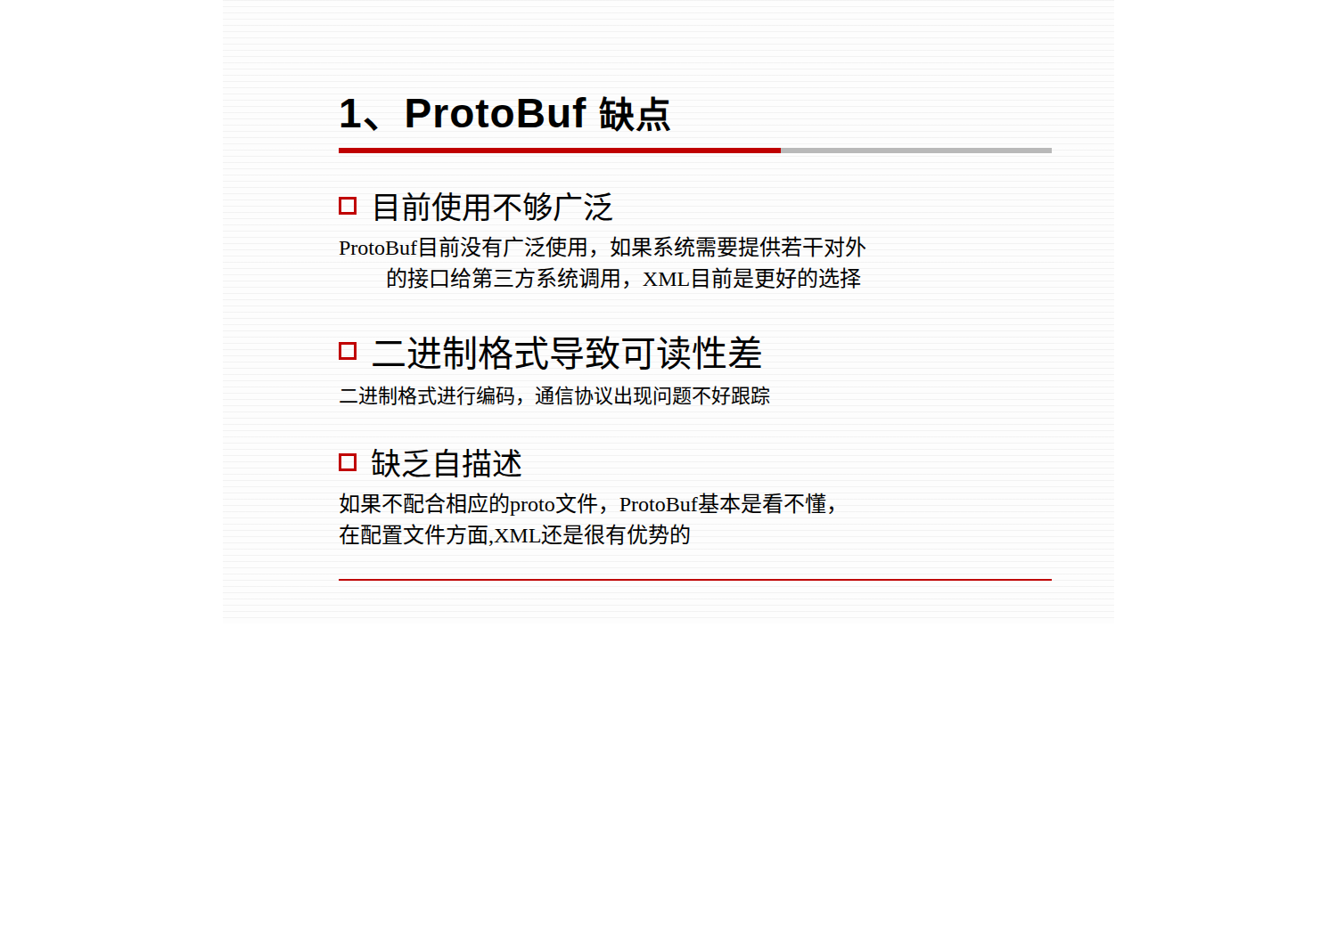1、ProtoBuf 缺点
目前使用不够广泛
ProtoBuf目前没有广泛使用，如果系统需要提供若干对外的接口给第三方系统调用，XML目前是更好的选择
二进制格式导致可读性差
二进制格式进行编码，通信协议出现问题不好跟踪
缺乏自描述
如果不配合相应的proto文件，ProtoBuf基本是看不懂，
在配置文件方面,XML还是很有优势的